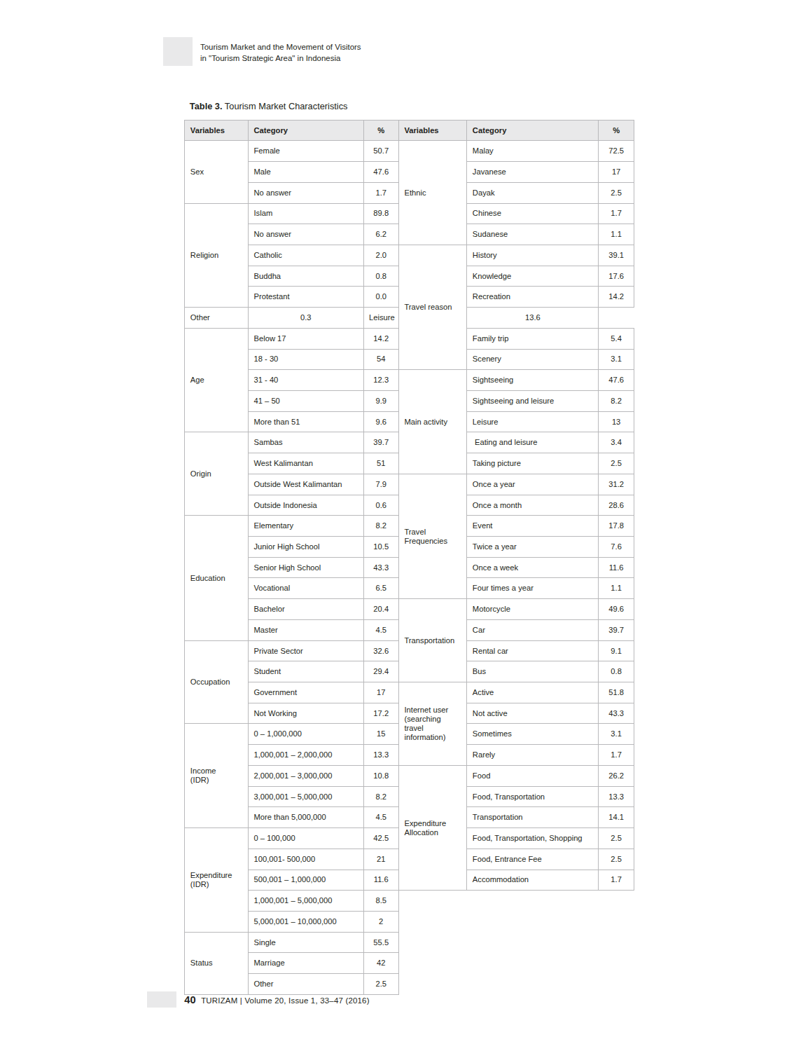Tourism Market and the Movement of Visitors
in "Tourism Strategic Area" in Indonesia
Table 3. Tourism Market Characteristics
| Variables | Category | % | Variables | Category | % |
| --- | --- | --- | --- | --- | --- |
| Sex | Female | 50.7 | Ethnic | Malay | 72.5 |
| Male | 47.6 | Javanese | 17 |
| No answer | 1.7 | Dayak | 2.5 |
| Religion | Islam | 89.8 | Chinese | 1.7 |
| No answer | 6.2 | Sudanese | 1.1 |
| Catholic | 2.0 | Travel reason | History | 39.1 |
| Buddha | 0.8 | Knowledge | 17.6 |
| Protestant | 0.0 | Recreation | 14.2 |
| Other | 0.3 | Leisure | 13.6 |
| Age | Below 17 | 14.2 | Family trip | 5.4 |
| 18 - 30 | 54 | Scenery | 3.1 |
| 31 - 40 | 12.3 | Main activity | Sightseeing | 47.6 |
| 41 – 50 | 9.9 | Sightseeing and leisure | 8.2 |
| More than 51 | 9.6 | Leisure | 13 |
| Origin | Sambas | 39.7 | Eating and leisure | 3.4 |
| West Kalimantan | 51 | Taking picture | 2.5 |
| Outside West Kalimantan | 7.9 | Travel Frequencies | Once a year | 31.2 |
| Outside Indonesia | 0.6 | Once a month | 28.6 |
| Education | Elementary | 8.2 | Event | 17.8 |
| Junior High School | 10.5 | Twice a year | 7.6 |
| Senior High School | 43.3 | Once a week | 11.6 |
| Vocational | 6.5 | Four times a year | 1.1 |
| Bachelor | 20.4 | Transportation | Motorcycle | 49.6 |
| Master | 4.5 | Car | 39.7 |
| Occupation | Private Sector | 32.6 | Rental car | 9.1 |
| Student | 29.4 | Bus | 0.8 |
| Government | 17 | Internet user (searching travel information) | Active | 51.8 |
| Not Working | 17.2 | Not active | 43.3 |
| Income (IDR) | 0 – 1,000,000 | 15 | Sometimes | 3.1 |
| 1,000,001 – 2,000,000 | 13.3 | Rarely | 1.7 |
| 2,000,001 – 3,000,000 | 10.8 | Expenditure Allocation | Food | 26.2 |
| 3,000,001 – 5,000,000 | 8.2 | Food, Transportation | 13.3 |
| More than 5,000,000 | 4.5 | Transportation | 14.1 |
| Expenditure (IDR) | 0 – 100,000 | 42.5 | Food, Transportation, Shopping | 2.5 |
| 100,001- 500,000 | 21 | Food, Entrance Fee | 2.5 |
| 500,001 – 1,000,000 | 11.6 | Accommodation | 1.7 |
| 1,000,001 – 5,000,000 | 8.5 | | | |
| 5,000,001 – 10,000,000 | 2 | | | |
| Status | Single | 55.5 | | | |
| Marriage | 42 | | | |
| Other | 2.5 | | | |
40 TURIZAM | Volume 20, Issue 1, 33–47 (2016)